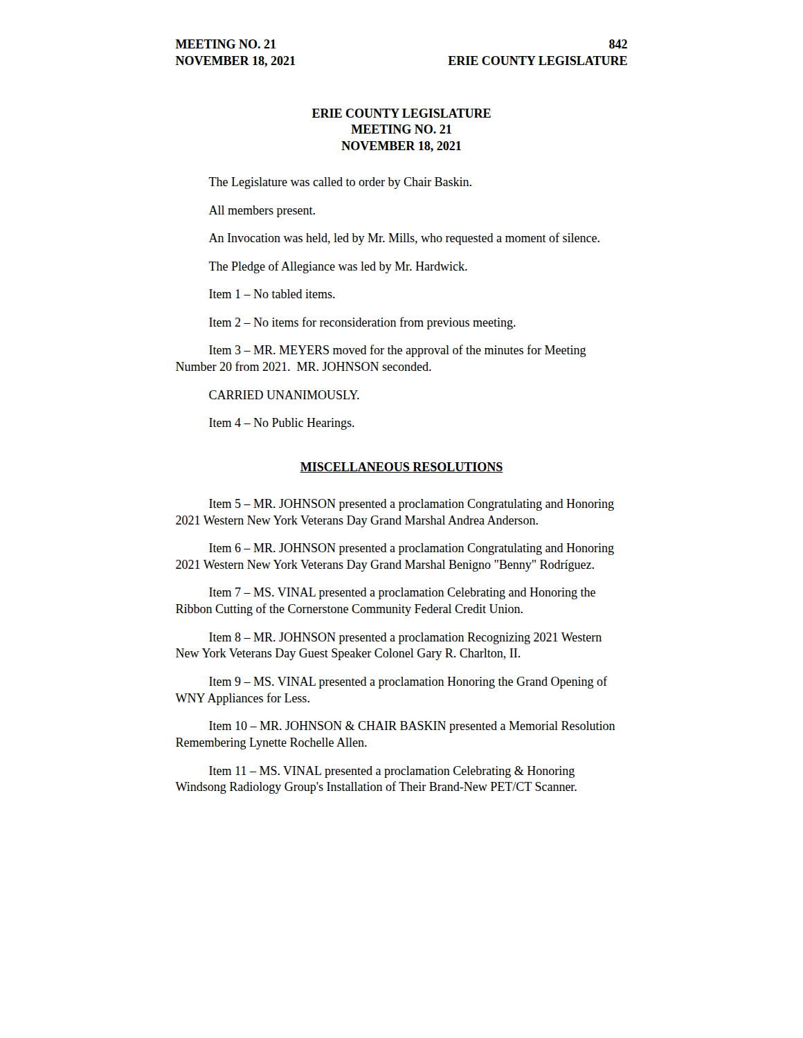| MEETING NO. 21 | 842 |
| NOVEMBER 18, 2021 | ERIE COUNTY LEGISLATURE |
ERIE COUNTY LEGISLATURE
MEETING NO. 21
NOVEMBER 18, 2021
The Legislature was called to order by Chair Baskin.
All members present.
An Invocation was held, led by Mr. Mills, who requested a moment of silence.
The Pledge of Allegiance was led by Mr. Hardwick.
Item 1 – No tabled items.
Item 2 – No items for reconsideration from previous meeting.
Item 3 – MR. MEYERS moved for the approval of the minutes for Meeting Number 20 from 2021. MR. JOHNSON seconded.
CARRIED UNANIMOUSLY.
Item 4 – No Public Hearings.
MISCELLANEOUS RESOLUTIONS
Item 5 – MR. JOHNSON presented a proclamation Congratulating and Honoring 2021 Western New York Veterans Day Grand Marshal Andrea Anderson.
Item 6 – MR. JOHNSON presented a proclamation Congratulating and Honoring 2021 Western New York Veterans Day Grand Marshal Benigno "Benny" Rodríguez.
Item 7 – MS. VINAL presented a proclamation Celebrating and Honoring the Ribbon Cutting of the Cornerstone Community Federal Credit Union.
Item 8 – MR. JOHNSON presented a proclamation Recognizing 2021 Western New York Veterans Day Guest Speaker Colonel Gary R. Charlton, II.
Item 9 – MS. VINAL presented a proclamation Honoring the Grand Opening of WNY Appliances for Less.
Item 10 – MR. JOHNSON & CHAIR BASKIN presented a Memorial Resolution Remembering Lynette Rochelle Allen.
Item 11 – MS. VINAL presented a proclamation Celebrating & Honoring Windsong Radiology Group's Installation of Their Brand-New PET/CT Scanner.